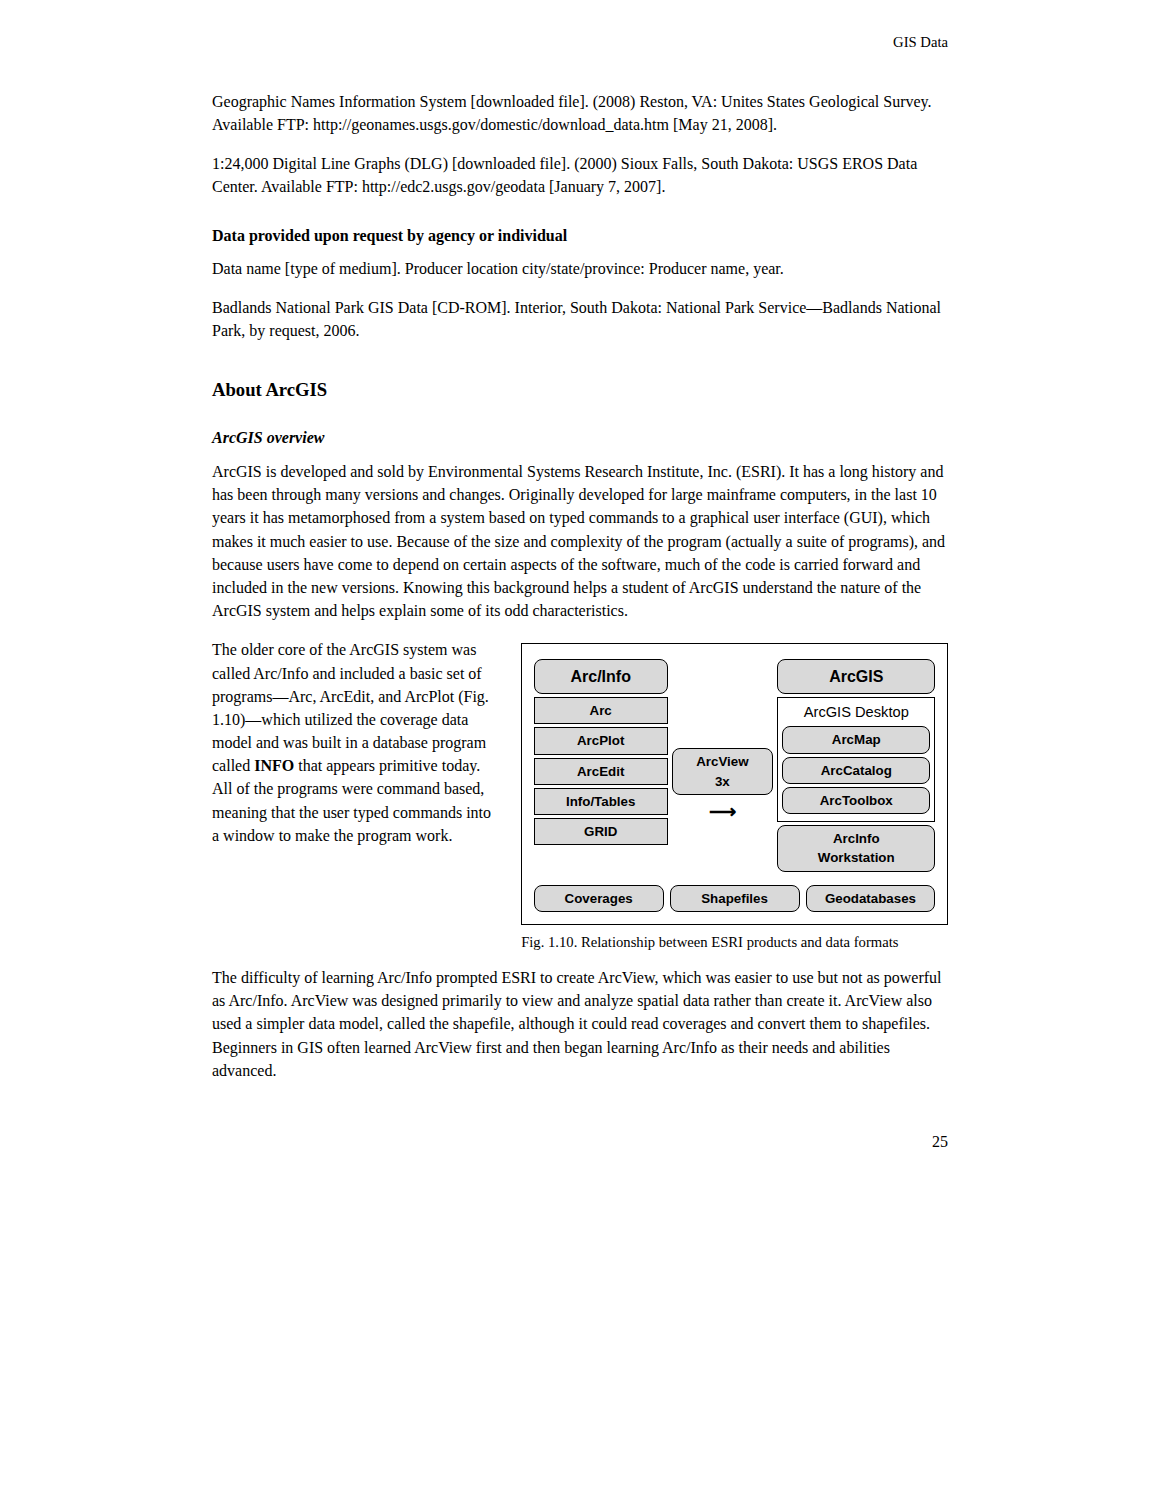GIS Data
Geographic Names Information System [downloaded file]. (2008) Reston, VA: Unites States Geological Survey. Available FTP: http://geonames.usgs.gov/domestic/download_data.htm [May 21, 2008].
1:24,000 Digital Line Graphs (DLG) [downloaded file]. (2000) Sioux Falls, South Dakota: USGS EROS Data Center. Available FTP: http://edc2.usgs.gov/geodata [January 7, 2007].
Data provided upon request by agency or individual
Data name [type of medium]. Producer location city/state/province: Producer name, year.
Badlands National Park GIS Data [CD-ROM]. Interior, South Dakota: National Park Service—Badlands National Park, by request, 2006.
About ArcGIS
ArcGIS overview
ArcGIS is developed and sold by Environmental Systems Research Institute, Inc. (ESRI). It has a long history and has been through many versions and changes. Originally developed for large mainframe computers, in the last 10 years it has metamorphosed from a system based on typed commands to a graphical user interface (GUI), which makes it much easier to use. Because of the size and complexity of the program (actually a suite of programs), and because users have come to depend on certain aspects of the software, much of the code is carried forward and included in the new versions. Knowing this background helps a student of ArcGIS understand the nature of the ArcGIS system and helps explain some of its odd characteristics.
| Arc/Info Arc ArcPlot ArcEdit Info/Tables GRID | ArcView 3x ⟶ | ArcGIS ArcGIS Desktop ArcMap ArcCatalog ArcToolbox ArcInfo Workstation |
| Coverages Shapefiles Geodatabases |
Fig. 1.10. Relationship between ESRI products and data formats
The older core of the ArcGIS system was called Arc/Info and included a basic set of programs—Arc, ArcEdit, and ArcPlot (Fig. 1.10)—which utilized the coverage data model and was built in a database program called INFO that appears primitive today. All of the programs were command based, meaning that the user typed commands into a window to make the program work.
The difficulty of learning Arc/Info prompted ESRI to create ArcView, which was easier to use but not as powerful as Arc/Info. ArcView was designed primarily to view and analyze spatial data rather than create it. ArcView also used a simpler data model, called the shapefile, although it could read coverages and convert them to shapefiles. Beginners in GIS often learned ArcView first and then began learning Arc/Info as their needs and abilities advanced.
25